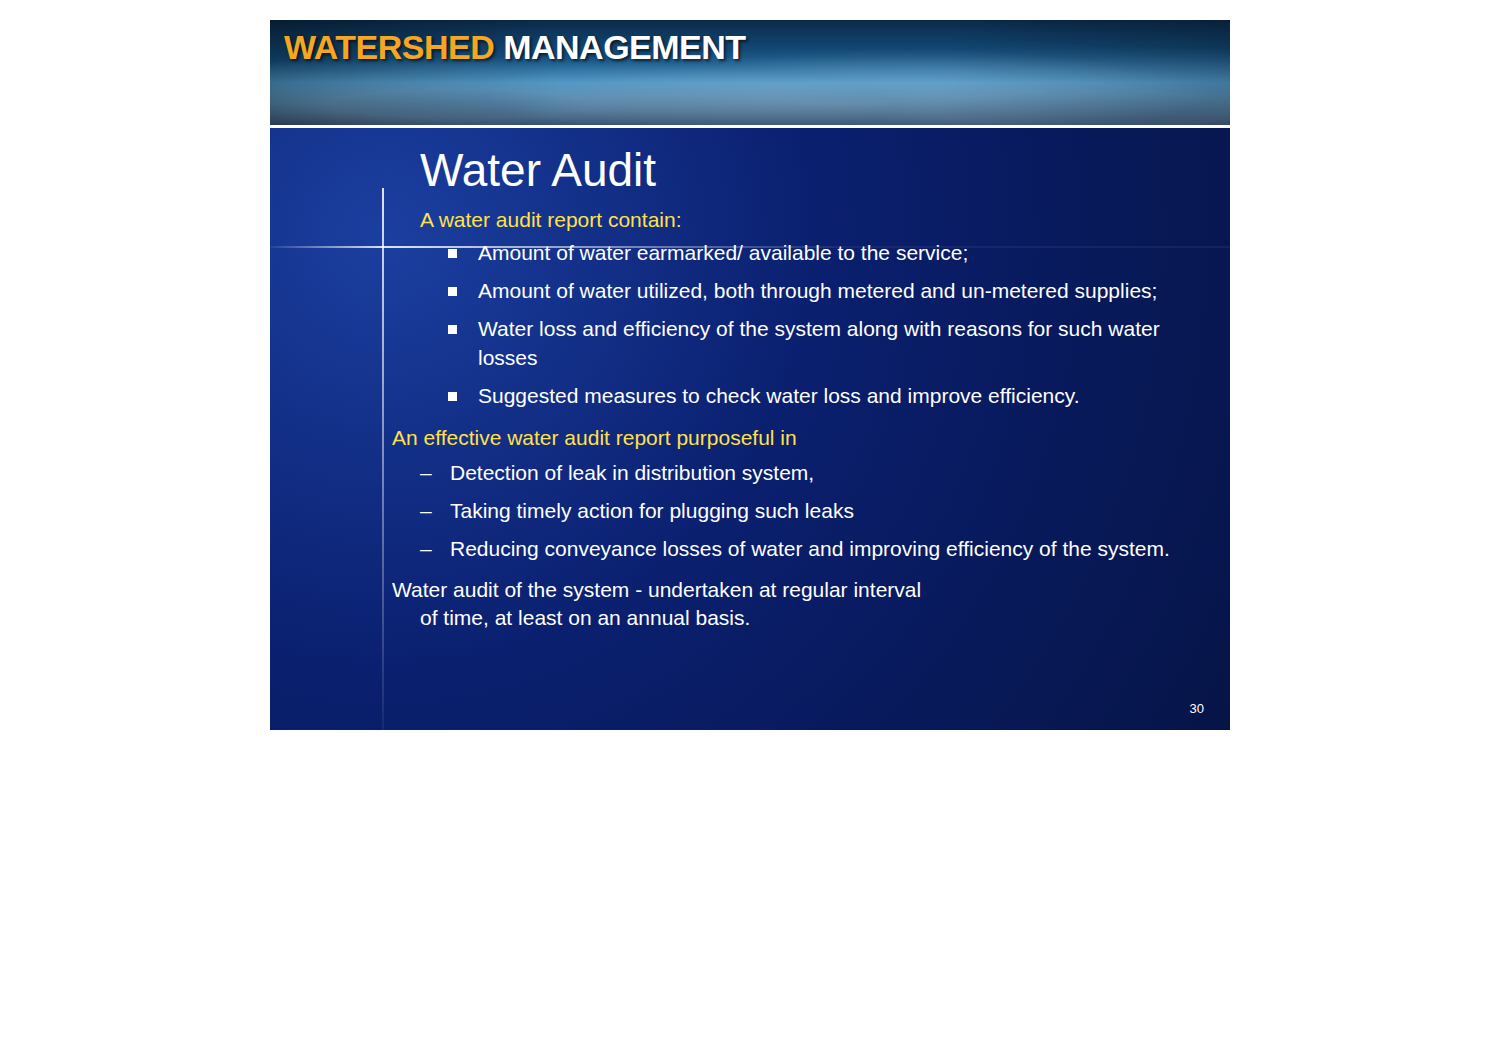WATERSHED MANAGEMENT
Water Audit
A water audit report contain:
Amount of water earmarked/ available to the service;
Amount of water utilized, both through metered and un-metered supplies;
Water loss and efficiency of the system along with reasons for such water losses
Suggested measures to check water loss and improve efficiency.
An effective water audit report purposeful in
Detection of leak in distribution system,
Taking timely action for plugging such leaks
Reducing conveyance losses of water and improving efficiency of the system.
Water audit of the system - undertaken at regular interval of time, at least on an annual basis.
30